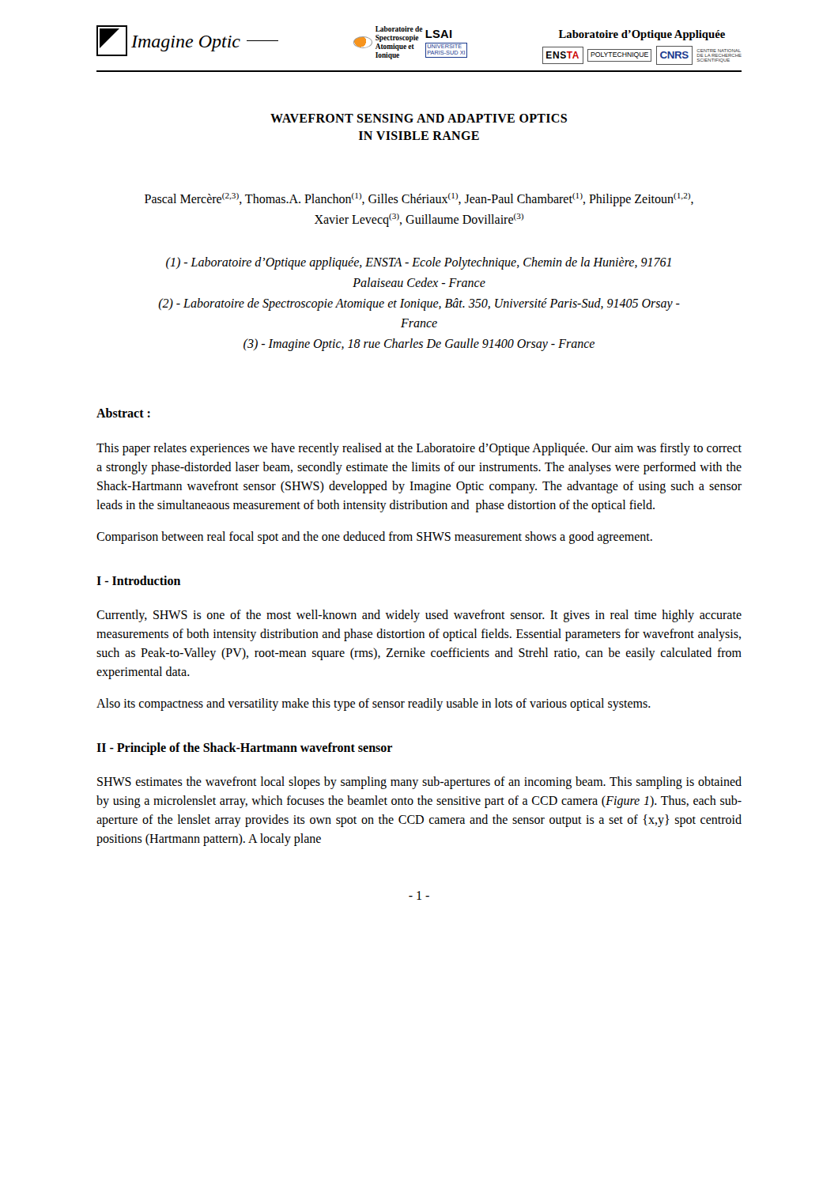Imagine Optic
Laboratoire de
Spectroscopie
Atomique et
Ionique LSAI
UNIVERSITÉ
PARIS-SUD XI
Laboratoire d’Optique Appliquée
ENSTA POLYTECHNIQUE CNRS CENTRE NATIONAL
DE LA RECHERCHE
SCIENTIFIQUE
Wavefront sensing and adaptive optics
in visible range
Pascal Mercère(2,3), Thomas.A. Planchon(1), Gilles Chériaux(1), Jean-Paul Chambaret(1), Philippe Zeitoun(1,2),
Xavier Levecq(3), Guillaume Dovillaire(3)
(1) - Laboratoire d’Optique appliquée, ENSTA - Ecole Polytechnique, Chemin de la Hunière, 91761
Palaiseau Cedex - France
(2) - Laboratoire de Spectroscopie Atomique et Ionique, Bât. 350, Université Paris-Sud, 91405 Orsay -
France
(3) - Imagine Optic, 18 rue Charles De Gaulle 91400 Orsay - France
Abstract :
This paper relates experiences we have recently realised at the Laboratoire d’Optique Appliquée. Our aim was firstly to correct a strongly phase-distorded laser beam, secondly estimate the limits of our instruments. The analyses were performed with the Shack-Hartmann wavefront sensor (SHWS) developped by Imagine Optic company. The advantage of using such a sensor leads in the simultaneaous measurement of both intensity distribution and phase distortion of the optical field.
Comparison between real focal spot and the one deduced from SHWS measurement shows a good agreement.
I - Introduction
Currently, SHWS is one of the most well-known and widely used wavefront sensor. It gives in real time highly accurate measurements of both intensity distribution and phase distortion of optical fields. Essential parameters for wavefront analysis, such as Peak-to-Valley (PV), root-mean square (rms), Zernike coefficients and Strehl ratio, can be easily calculated from experimental data.
Also its compactness and versatility make this type of sensor readily usable in lots of various optical systems.
II - Principle of the Shack-Hartmann wavefront sensor
SHWS estimates the wavefront local slopes by sampling many sub-apertures of an incoming beam. This sampling is obtained by using a microlenslet array, which focuses the beamlet onto the sensitive part of a CCD camera (Figure 1). Thus, each sub-aperture of the lenslet array provides its own spot on the CCD camera and the sensor output is a set of {x,y} spot centroid positions (Hartmann pattern). A localy plane
- 1 -